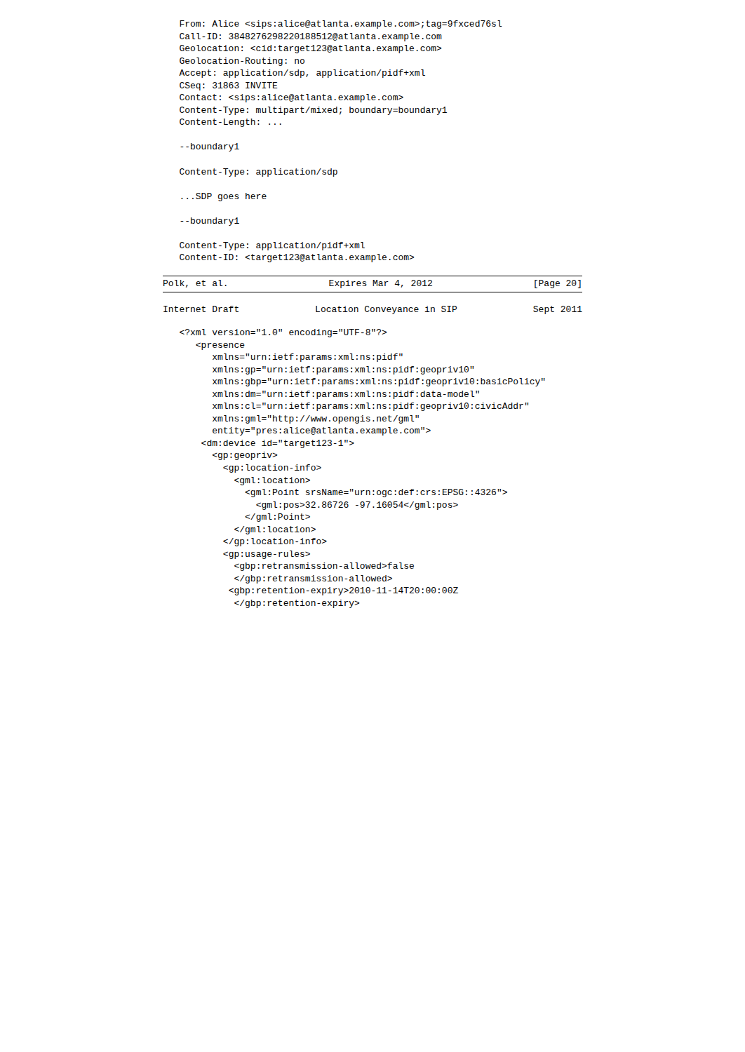From: Alice <sips:alice@atlanta.example.com>;tag=9fxced76sl
   Call-ID: 3848276298220188512@atlanta.example.com
   Geolocation: <cid:target123@atlanta.example.com>
   Geolocation-Routing: no
   Accept: application/sdp, application/pidf+xml
   CSeq: 31863 INVITE
   Contact: <sips:alice@atlanta.example.com>
   Content-Type: multipart/mixed; boundary=boundary1
   Content-Length: ...

   --boundary1

   Content-Type: application/sdp

   ...SDP goes here

   --boundary1

   Content-Type: application/pidf+xml
   Content-ID: <target123@atlanta.example.com>
Polk, et al. Expires Mar 4, 2012 [Page 20]
Internet Draft Location Conveyance in SIP Sept 2011
   <?xml version="1.0" encoding="UTF-8"?>
      <presence
         xmlns="urn:ietf:params:xml:ns:pidf"
         xmlns:gp="urn:ietf:params:xml:ns:pidf:geopriv10"
         xmlns:gbp="urn:ietf:params:xml:ns:pidf:geopriv10:basicPolicy"
         xmlns:dm="urn:ietf:params:xml:ns:pidf:data-model"
         xmlns:cl="urn:ietf:params:xml:ns:pidf:geopriv10:civicAddr"
         xmlns:gml="http://www.opengis.net/gml"
         entity="pres:alice@atlanta.example.com">
       <dm:device id="target123-1">
         <gp:geopriv>
           <gp:location-info>
             <gml:location>
               <gml:Point srsName="urn:ogc:def:crs:EPSG::4326">
                 <gml:pos>32.86726 -97.16054</gml:pos>
               </gml:Point>
             </gml:location>
           </gp:location-info>
           <gp:usage-rules>
             <gbp:retransmission-allowed>false
             </gbp:retransmission-allowed>
            <gbp:retention-expiry>2010-11-14T20:00:00Z
             </gbp:retention-expiry>